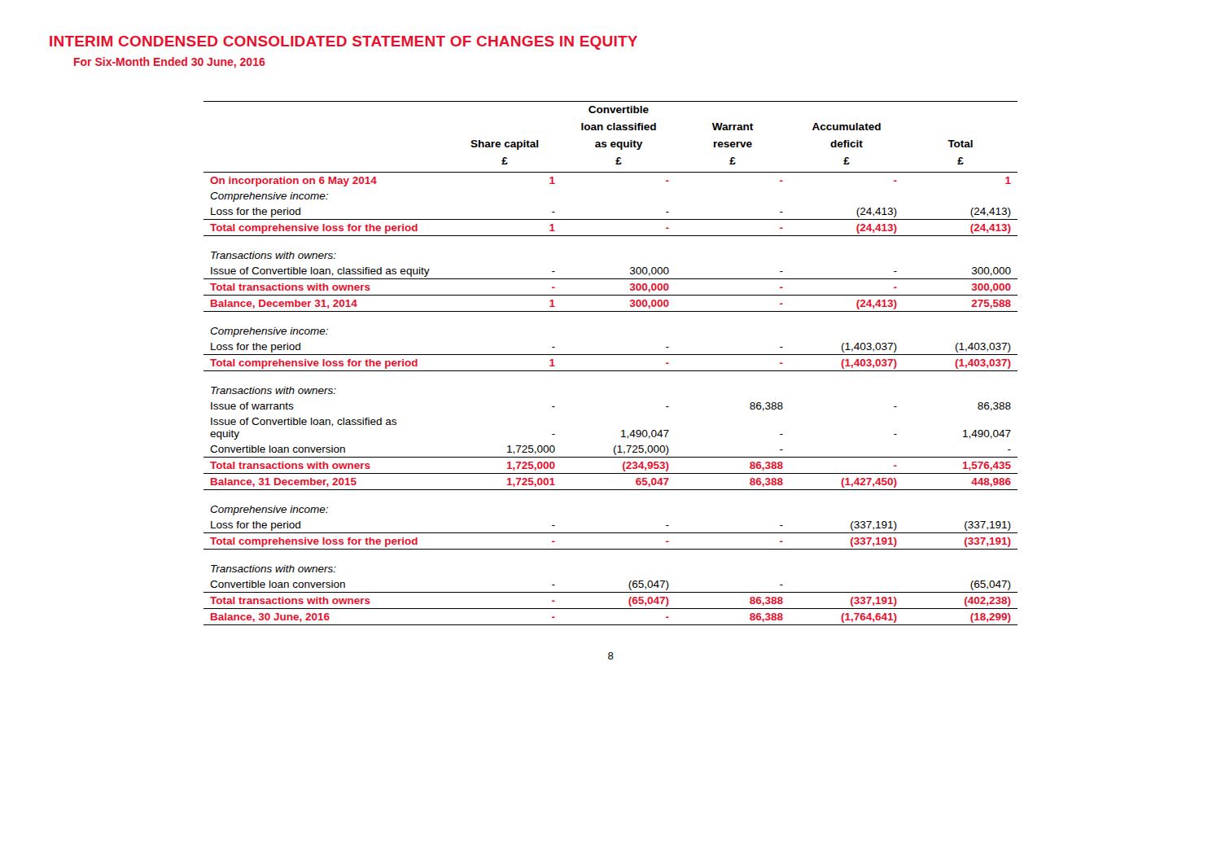INTERIM CONDENSED CONSOLIDATED STATEMENT OF CHANGES IN EQUITY
For Six-Month Ended 30 June, 2016
| | | Convertible | | | |
| --- | --- | --- | --- | --- | --- |
| | | loan classified | Warrant | Accumulated | |
| | Share capital | as equity | reserve | deficit | Total |
| | £ | £ | £ | £ | £ |
| On incorporation on 6 May 2014 | 1 | - | - | - | 1 |
| Comprehensive income: | | | | | |
| Loss for the period | - | - | - | (24,413) | (24,413) |
| Total comprehensive loss for the period | 1 | - | - | (24,413) | (24,413) |
| Transactions with owners: | | | | | |
| Issue of Convertible loan, classified as equity | - | 300,000 | - | - | 300,000 |
| Total transactions with owners | - | 300,000 | - | - | 300,000 |
| Balance, December 31, 2014 | 1 | 300,000 | - | (24,413) | 275,588 |
| Comprehensive income: | | | | | |
| Loss for the period | - | - | - | (1,403,037) | (1,403,037) |
| Total comprehensive loss for the period | 1 | - | - | (1,403,037) | (1,403,037) |
| Transactions with owners: | | | | | |
| Issue of warrants | - | - | 86,388 | - | 86,388 |
| Issue of Convertible loan, classified as equity | - | 1,490,047 | - | - | 1,490,047 |
| Convertible loan conversion | 1,725,000 | (1,725,000) | - | | - |
| Total transactions with owners | 1,725,000 | (234,953) | 86,388 | - | 1,576,435 |
| Balance, 31 December, 2015 | 1,725,001 | 65,047 | 86,388 | (1,427,450) | 448,986 |
| Comprehensive income: | | | | | |
| Loss for the period | - | - | - | (337,191) | (337,191) |
| Total comprehensive loss for the period | - | - | - | (337,191) | (337,191) |
| Transactions with owners: | | | | | |
| Convertible loan conversion | - | (65,047) | - | | (65,047) |
| Total transactions with owners | - | (65,047) | 86,388 | (337,191) | (402,238) |
| Balance, 30 June, 2016 | - | - | 86,388 | (1,764,641) | (18,299) |
8